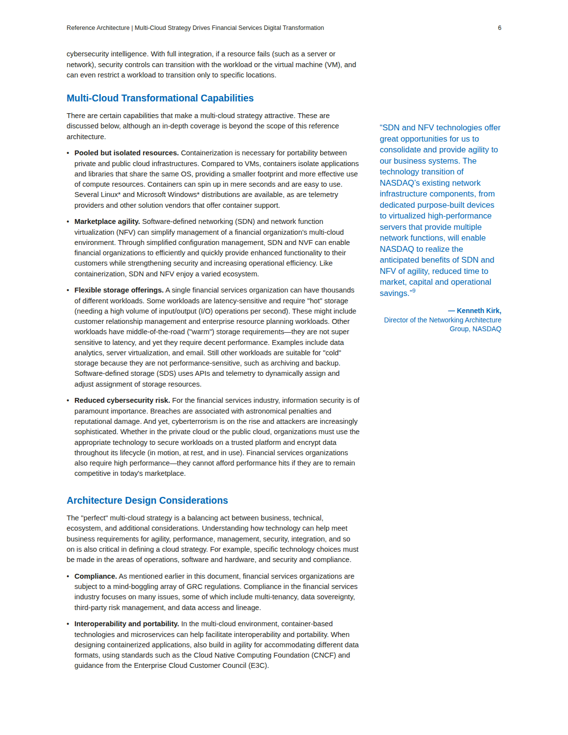Reference Architecture | Multi-Cloud Strategy Drives Financial Services Digital Transformation 6
cybersecurity intelligence. With full integration, if a resource fails (such as a server or network), security controls can transition with the workload or the virtual machine (VM), and can even restrict a workload to transition only to specific locations.
Multi-Cloud Transformational Capabilities
There are certain capabilities that make a multi-cloud strategy attractive. These are discussed below, although an in-depth coverage is beyond the scope of this reference architecture.
Pooled but isolated resources. Containerization is necessary for portability between private and public cloud infrastructures. Compared to VMs, containers isolate applications and libraries that share the same OS, providing a smaller footprint and more effective use of compute resources. Containers can spin up in mere seconds and are easy to use. Several Linux* and Microsoft Windows* distributions are available, as are telemetry providers and other solution vendors that offer container support.
Marketplace agility. Software-defined networking (SDN) and network function virtualization (NFV) can simplify management of a financial organization's multi-cloud environment. Through simplified configuration management, SDN and NVF can enable financial organizations to efficiently and quickly provide enhanced functionality to their customers while strengthening security and increasing operational efficiency. Like containerization, SDN and NFV enjoy a varied ecosystem.
Flexible storage offerings. A single financial services organization can have thousands of different workloads. Some workloads are latency-sensitive and require "hot" storage (needing a high volume of input/output (I/O) operations per second). These might include customer relationship management and enterprise resource planning workloads. Other workloads have middle-of-the-road ("warm") storage requirements—they are not super sensitive to latency, and yet they require decent performance. Examples include data analytics, server virtualization, and email. Still other workloads are suitable for "cold" storage because they are not performance-sensitive, such as archiving and backup. Software-defined storage (SDS) uses APIs and telemetry to dynamically assign and adjust assignment of storage resources.
Reduced cybersecurity risk. For the financial services industry, information security is of paramount importance. Breaches are associated with astronomical penalties and reputational damage. And yet, cyberterrorism is on the rise and attackers are increasingly sophisticated. Whether in the private cloud or the public cloud, organizations must use the appropriate technology to secure workloads on a trusted platform and encrypt data throughout its lifecycle (in motion, at rest, and in use). Financial services organizations also require high performance—they cannot afford performance hits if they are to remain competitive in today's marketplace.
Architecture Design Considerations
The "perfect" multi-cloud strategy is a balancing act between business, technical, ecosystem, and additional considerations. Understanding how technology can help meet business requirements for agility, performance, management, security, integration, and so on is also critical in defining a cloud strategy. For example, specific technology choices must be made in the areas of operations, software and hardware, and security and compliance.
Compliance. As mentioned earlier in this document, financial services organizations are subject to a mind-boggling array of GRC regulations. Compliance in the financial services industry focuses on many issues, some of which include multi-tenancy, data sovereignty, third-party risk management, and data access and lineage.
Interoperability and portability. In the multi-cloud environment, container-based technologies and microservices can help facilitate interoperability and portability. When designing containerized applications, also build in agility for accommodating different data formats, using standards such as the Cloud Native Computing Foundation (CNCF) and guidance from the Enterprise Cloud Customer Council (E3C).
“SDN and NFV technologies offer great opportunities for us to consolidate and provide agility to our business systems. The technology transition of NASDAQ’s existing network infrastructure components, from dedicated purpose-built devices to virtualized high-performance servers that provide multiple network functions, will enable NASDAQ to realize the anticipated benefits of SDN and NFV of agility, reduced time to market, capital and operational savings.”9
— Kenneth Kirk, Director of the Networking Architecture Group, NASDAQ